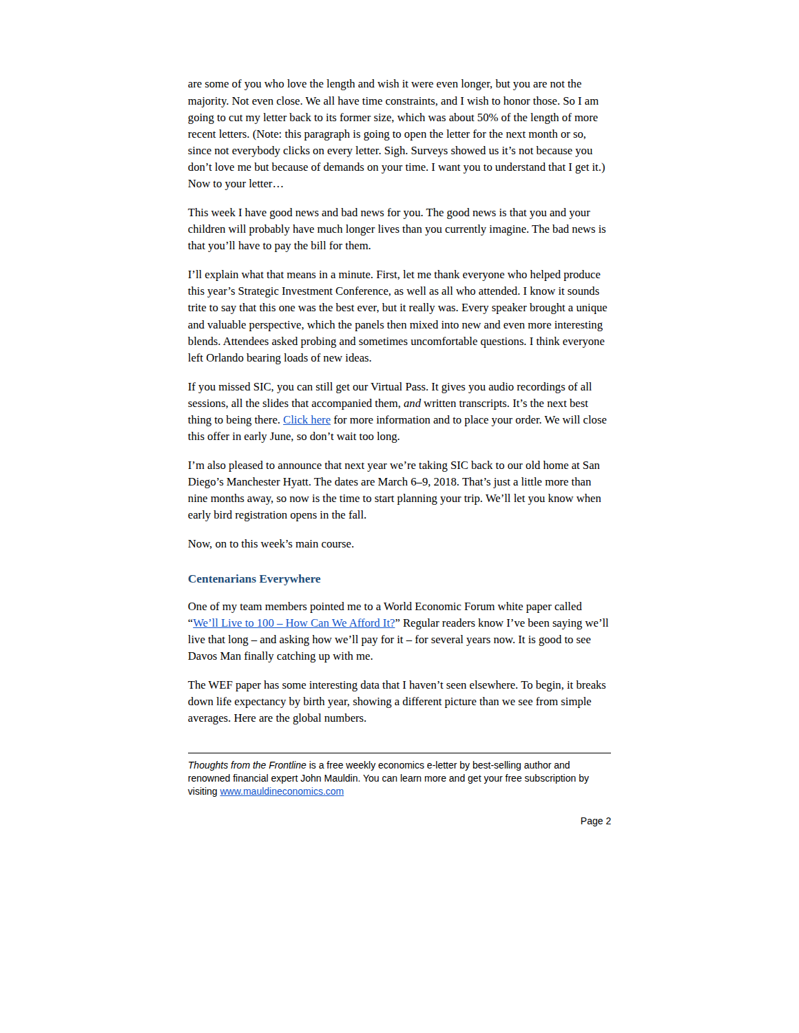are some of you who love the length and wish it were even longer, but you are not the majority. Not even close. We all have time constraints, and I wish to honor those. So I am going to cut my letter back to its former size, which was about 50% of the length of more recent letters. (Note: this paragraph is going to open the letter for the next month or so, since not everybody clicks on every letter. Sigh. Surveys showed us it’s not because you don’t love me but because of demands on your time. I want you to understand that I get it.) Now to your letter…
This week I have good news and bad news for you. The good news is that you and your children will probably have much longer lives than you currently imagine. The bad news is that you’ll have to pay the bill for them.
I’ll explain what that means in a minute. First, let me thank everyone who helped produce this year’s Strategic Investment Conference, as well as all who attended. I know it sounds trite to say that this one was the best ever, but it really was. Every speaker brought a unique and valuable perspective, which the panels then mixed into new and even more interesting blends. Attendees asked probing and sometimes uncomfortable questions. I think everyone left Orlando bearing loads of new ideas.
If you missed SIC, you can still get our Virtual Pass. It gives you audio recordings of all sessions, all the slides that accompanied them, and written transcripts. It’s the next best thing to being there. Click here for more information and to place your order. We will close this offer in early June, so don’t wait too long.
I’m also pleased to announce that next year we’re taking SIC back to our old home at San Diego’s Manchester Hyatt. The dates are March 6–9, 2018. That’s just a little more than nine months away, so now is the time to start planning your trip. We’ll let you know when early bird registration opens in the fall.
Now, on to this week’s main course.
Centenarians Everywhere
One of my team members pointed me to a World Economic Forum white paper called “We’ll Live to 100 – How Can We Afford It?” Regular readers know I’ve been saying we’ll live that long – and asking how we’ll pay for it – for several years now. It is good to see Davos Man finally catching up with me.
The WEF paper has some interesting data that I haven’t seen elsewhere. To begin, it breaks down life expectancy by birth year, showing a different picture than we see from simple averages. Here are the global numbers.
Thoughts from the Frontline is a free weekly economics e-letter by best-selling author and renowned financial expert John Mauldin. You can learn more and get your free subscription by visiting www.mauldineconomics.com
Page 2